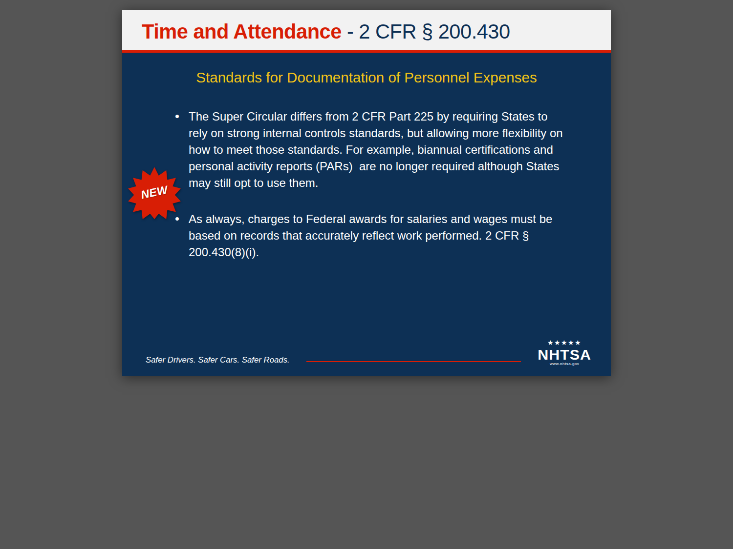Time and Attendance - 2 CFR § 200.430
Standards for Documentation of Personnel Expenses
NEW
The Super Circular differs from 2 CFR Part 225 by requiring States to rely on strong internal controls standards, but allowing more flexibility on how to meet those standards. For example, biannual certifications and personal activity reports (PARs) are no longer required although States may still opt to use them.
As always, charges to Federal awards for salaries and wages must be based on records that accurately reflect work performed. 2 CFR § 200.430(8)(i).
Safer Drivers. Safer Cars. Safer Roads.
★★★★★ NHTSA www.nhtsa.gov